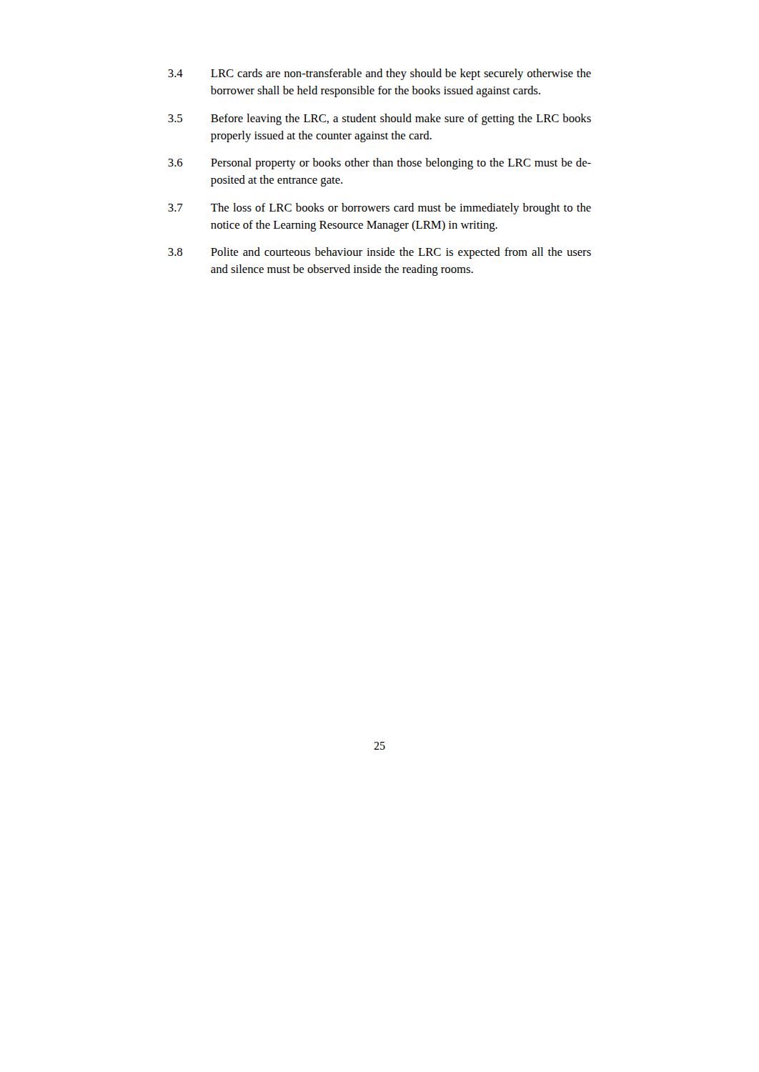3.4 LRC cards are non-transferable and they should be kept securely otherwise the borrower shall be held responsible for the books issued against cards.
3.5 Before leaving the LRC, a student should make sure of getting the LRC books properly issued at the counter against the card.
3.6 Personal property or books other than those belonging to the LRC must be deposited at the entrance gate.
3.7 The loss of LRC books or borrowers card must be immediately brought to the notice of the Learning Resource Manager (LRM) in writing.
3.8 Polite and courteous behaviour inside the LRC is expected from all the users and silence must be observed inside the reading rooms.
25